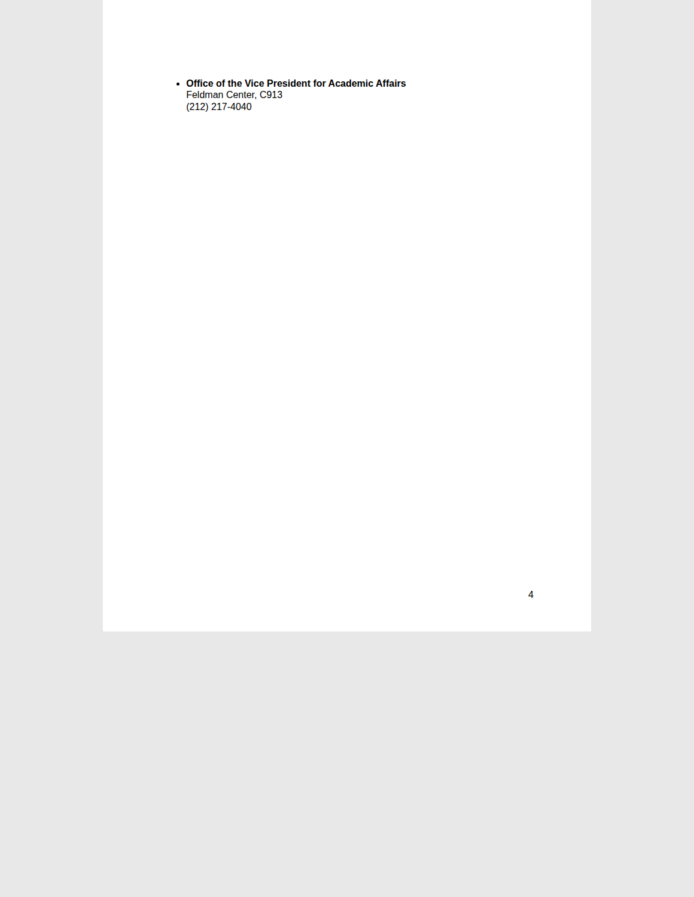Office of the Vice President for Academic Affairs
Feldman Center, C913
(212) 217-4040
4